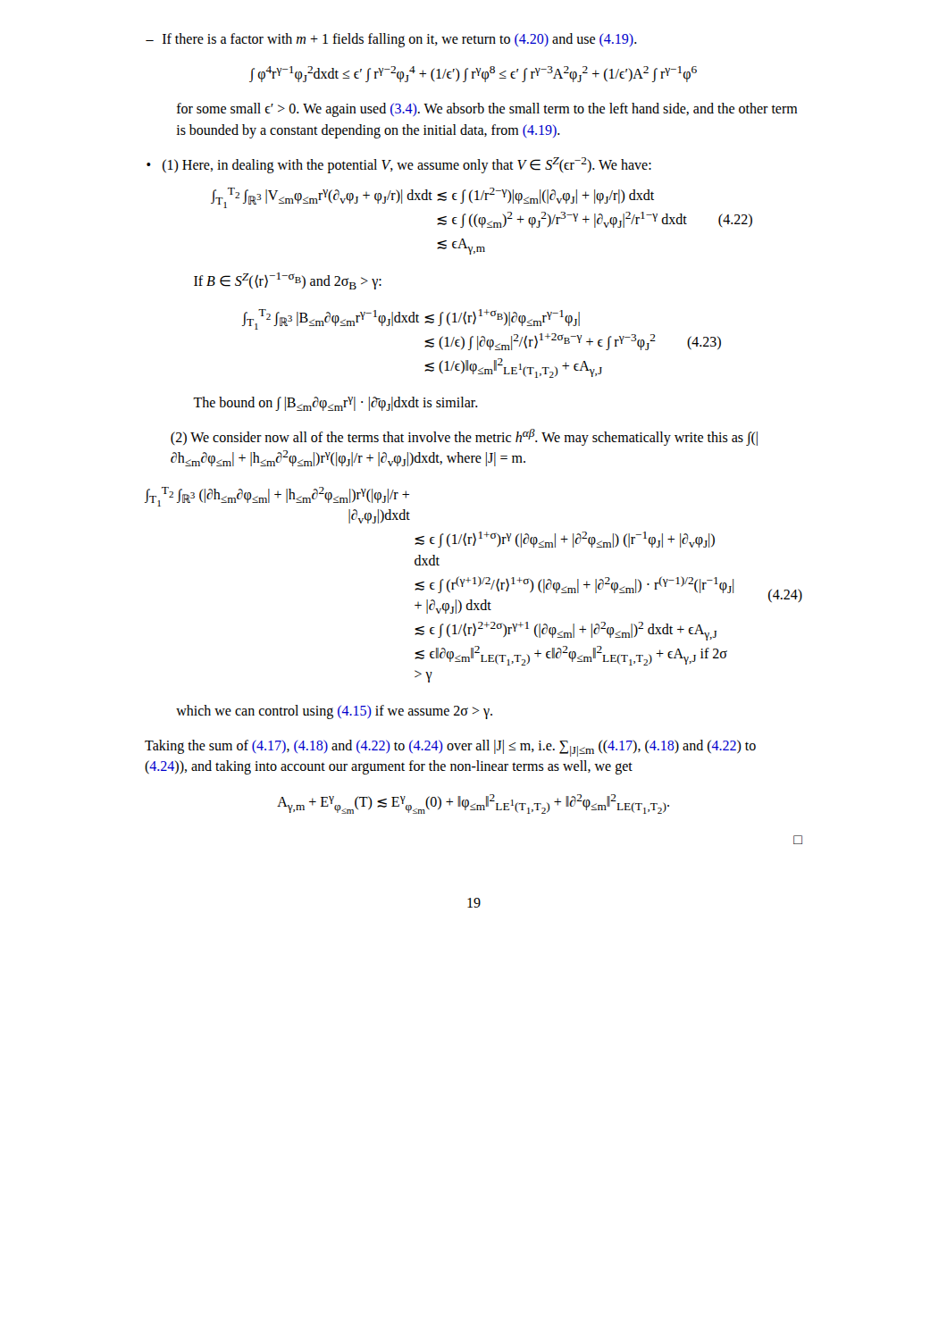If there is a factor with m + 1 fields falling on it, we return to (4.20) and use (4.19).
∫ φ4rγ−1φJ2dxdt ≤ ϵ′ ∫ rγ−2φJ4 + (1/ϵ′) ∫ rγφ8 ≤ ϵ′ ∫ rγ−3A2φJ2 + (1/ϵ′)A2 ∫ rγ−1φ6
for some small ϵ′ > 0. We again used (3.4). We absorb the small term to the left hand side, and the other term is bounded by a constant depending on the initial data, from (4.19).
(1) Here, in dealing with the potential V, we assume only that V ∈ SZ(ϵr−2). We have:
∫T1T2 ∫ℝ3 |V≤mφ≤mrγ(∂vφJ + φJ/r)| dxdt ≲ ϵ ∫ (1/r2−γ)|φ≤m|(|∂vφJ| + |φJ/r|) dxdt
≲ ϵ ∫ ((φ≤m)2 + φJ2)/r3−γ + |∂vφJ|2/r1−γ dxdt (4.22)
≲ ϵAγ,m
If B ∈ SZ(⟨r⟩−1−σB) and 2σB > γ:
∫T1T2 ∫ℝ3 |B≤m∂φ≤mrγ−1φJ|dxdt ≲ ∫ (1/⟨r⟩1+σB)|∂φ≤mrγ−1φJ|
≲ (1/ϵ) ∫ |∂φ≤m|2/⟨r⟩1+2σB−γ + ϵ ∫ rγ−3φJ2 (4.23)
≲ (1/ϵ)‖φ≤m‖2LE1(T1,T2) + ϵAγ,J
The bound on ∫ |B≤m∂φ≤mrγ| · |∂̄φJ|dxdt is similar.
(2) We consider now all of the terms that involve the metric hαβ. We may schematically write this as ∫(|∂h≤m∂φ≤m| + |h≤m∂2φ≤m|)rγ(|φJ|/r + |∂vφJ|)dxdt, where |J| = m.
∫T1T2 ∫ℝ3 (|∂h≤m∂φ≤m| + |h≤m∂2φ≤m|)rγ(|φJ|/r + |∂vφJ|)dxdt
≲ ϵ ∫ (1/⟨r⟩1+σ)rγ (|∂φ≤m| + |∂2φ≤m|) (|r−1φJ| + |∂vφJ|) dxdt
≲ ϵ ∫ (r(γ+1)/2/⟨r⟩1+σ) (|∂φ≤m| + |∂2φ≤m|) · r(γ−1)/2(|r−1φJ| + |∂vφJ|) dxdt (4.24)
≲ ϵ ∫ (1/⟨r⟩2+2σ)rγ+1 (|∂φ≤m| + |∂2φ≤m|)2 dxdt + ϵAγ,J
≲ ϵ‖∂φ≤m‖2LE(T1,T2) + ϵ‖∂2φ≤m‖2LE(T1,T2) + ϵAγ,J if 2σ > γ
which we can control using (4.15) if we assume 2σ > γ.
Taking the sum of (4.17), (4.18) and (4.22) to (4.24) over all |J| ≤ m, i.e. ∑|J|≤m ((4.17), (4.18) and (4.22) to (4.24)), and taking into account our argument for the non-linear terms as well, we get
Aγ,m + Eγφ≤m(T) ≲ Eγφ≤m(0) + ‖φ≤m‖2LE1(T1,T2) + ‖∂2φ≤m‖2LE(T1,T2).
□
19